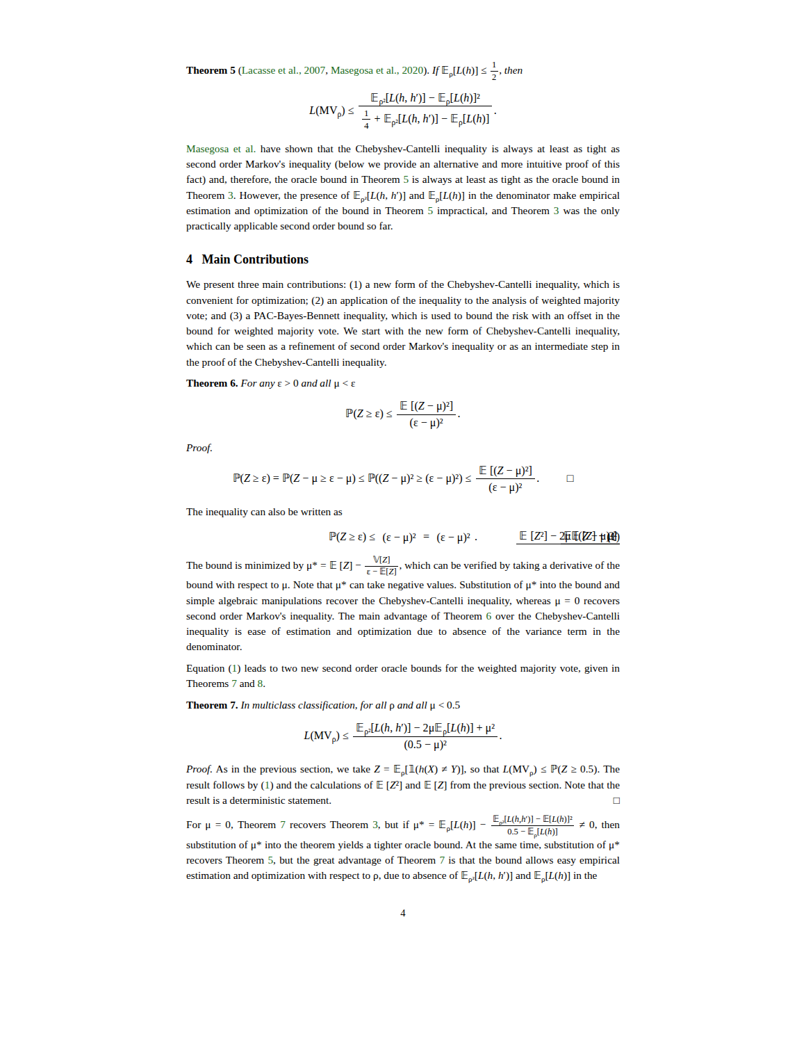Theorem 5 (Lacasse et al., 2007, Masegosa et al., 2020). If 𝔼ρ[L(h)] ≤ 12, then
L(MVρ) ≤ 𝔼ρ²[L(h, h′)] − 𝔼ρ[L(h)]² 14 + 𝔼ρ²[L(h, h′)] − 𝔼ρ[L(h)] .
Masegosa et al. have shown that the Chebyshev-Cantelli inequality is always at least as tight as second order Markov's inequality (below we provide an alternative and more intuitive proof of this fact) and, therefore, the oracle bound in Theorem 5 is always at least as tight as the oracle bound in Theorem 3. However, the presence of 𝔼ρ²[L(h, h′)] and 𝔼ρ[L(h)] in the denominator make empirical estimation and optimization of the bound in Theorem 5 impractical, and Theorem 3 was the only practically applicable second order bound so far.
4 Main Contributions
We present three main contributions: (1) a new form of the Chebyshev-Cantelli inequality, which is convenient for optimization; (2) an application of the inequality to the analysis of weighted majority vote; and (3) a PAC-Bayes-Bennett inequality, which is used to bound the risk with an offset in the bound for weighted majority vote. We start with the new form of Chebyshev-Cantelli inequality, which can be seen as a refinement of second order Markov's inequality or as an intermediate step in the proof of the Chebyshev-Cantelli inequality.
Theorem 6. For any ε > 0 and all μ < ε
ℙ(Z ≥ ε) ≤ 𝔼 [(Z − μ)²] (ε − μ)² .
Proof.
ℙ(Z ≥ ε) = ℙ(Z − μ ≥ ε − μ) ≤ ℙ((Z − μ)² ≥ (ε − μ)²) ≤ 𝔼 [(Z − μ)²] (ε − μ)² . □
The inequality can also be written as
ℙ(Z ≥ ε) ≤ 𝔼 [(Z − μ)²] (ε − μ)² = 𝔼 [Z²] − 2μ𝔼 [Z] + μ² (ε − μ)² . (1)
The bound is minimized by μ* = 𝔼 [Z] − 𝕍[Z] ε − 𝔼[Z], which can be verified by taking a derivative of the bound with respect to μ. Note that μ* can take negative values. Substitution of μ* into the bound and simple algebraic manipulations recover the Chebyshev-Cantelli inequality, whereas μ = 0 recovers second order Markov's inequality. The main advantage of Theorem 6 over the Chebyshev-Cantelli inequality is ease of estimation and optimization due to absence of the variance term in the denominator.
Equation (1) leads to two new second order oracle bounds for the weighted majority vote, given in Theorems 7 and 8.
Theorem 7. In multiclass classification, for all ρ and all μ < 0.5
L(MVρ) ≤ 𝔼ρ²[L(h, h′)] − 2μ𝔼ρ[L(h)] + μ² (0.5 − μ)² .
Proof. As in the previous section, we take Z = 𝔼ρ[𝟙(h(X) ≠ Y)], so that L(MVρ) ≤ ℙ(Z ≥ 0.5). The result follows by (1) and the calculations of 𝔼 [Z²] and 𝔼 [Z] from the previous section. Note that the result is a deterministic statement. □
For μ = 0, Theorem 7 recovers Theorem 3, but if μ* = 𝔼ρ[L(h)] − 𝔼ρ²[L(h,h′)] − 𝔼[L(h)]²0.5 − 𝔼ρ[L(h)] ≠ 0, then substitution of μ* into the theorem yields a tighter oracle bound. At the same time, substitution of μ* recovers Theorem 5, but the great advantage of Theorem 7 is that the bound allows easy empirical estimation and optimization with respect to ρ, due to absence of 𝔼ρ²[L(h, h′)] and 𝔼ρ[L(h)] in the
4